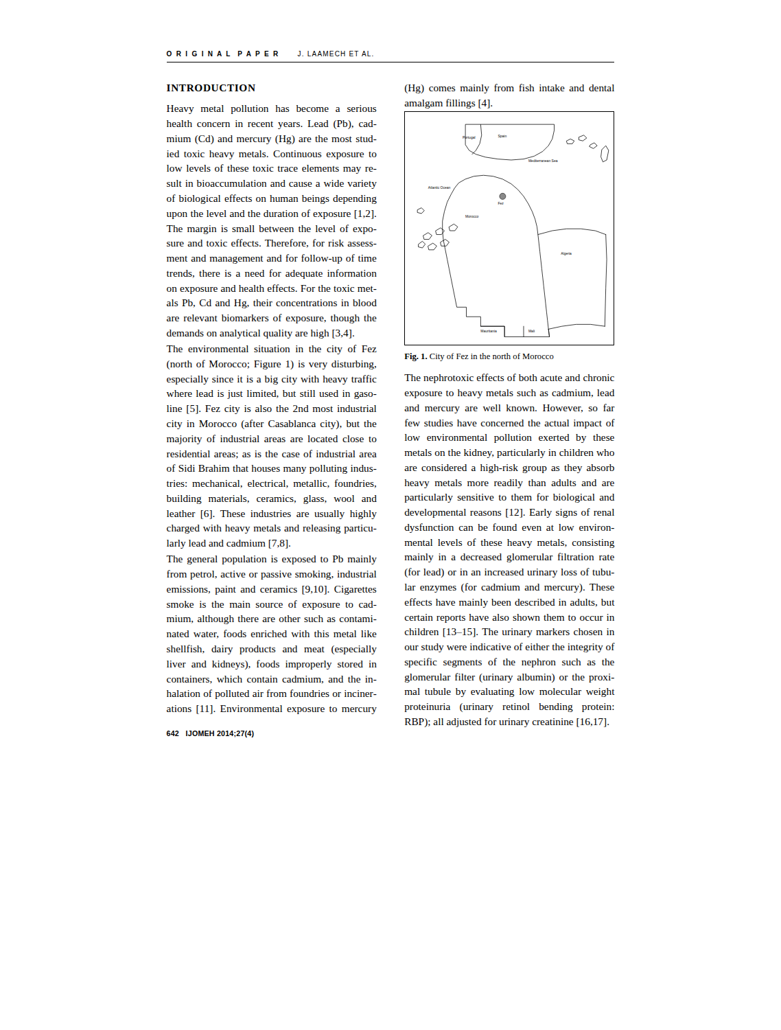O R I G I N A L P A P E R J. LAAMECH ET AL.
INTRODUCTION
Heavy metal pollution has become a serious health concern in recent years. Lead (Pb), cadmium (Cd) and mercury (Hg) are the most studied toxic heavy metals. Continuous exposure to low levels of these toxic trace elements may result in bioaccumulation and cause a wide variety of biological effects on human beings depending upon the level and the duration of exposure [1,2]. The margin is small between the level of exposure and toxic effects. Therefore, for risk assessment and management and for follow-up of time trends, there is a need for adequate information on exposure and health effects. For the toxic metals Pb, Cd and Hg, their concentrations in blood are relevant biomarkers of exposure, though the demands on analytical quality are high [3,4].
The environmental situation in the city of Fez (north of Morocco; Figure 1) is very disturbing, especially since it is a big city with heavy traffic where lead is just limited, but still used in gasoline [5]. Fez city is also the 2nd most industrial city in Morocco (after Casablanca city), but the majority of industrial areas are located close to residential areas; as is the case of industrial area of Sidi Brahim that houses many polluting industries: mechanical, electrical, metallic, foundries, building materials, ceramics, glass, wool and leather [6]. These industries are usually highly charged with heavy metals and releasing particularly lead and cadmium [7,8].
The general population is exposed to Pb mainly from petrol, active or passive smoking, industrial emissions, paint and ceramics [9,10]. Cigarettes smoke is the main source of exposure to cadmium, although there are other such as contaminated water, foods enriched with this metal like shellfish, dairy products and meat (especially liver and kidneys), foods improperly stored in containers, which contain cadmium, and the inhalation of polluted air from foundries or incinerations [11]. Environmental exposure to mercury (Hg) comes mainly from fish intake and dental amalgam fillings [4].
Portugal Spain Mediterranean Sea Atlantic Ocean Fez Morocco Algeria Mauritania Mali
Fig. 1. City of Fez in the north of Morocco
The nephrotoxic effects of both acute and chronic exposure to heavy metals such as cadmium, lead and mercury are well known. However, so far few studies have concerned the actual impact of low environmental pollution exerted by these metals on the kidney, particularly in children who are considered a high-risk group as they absorb heavy metals more readily than adults and are particularly sensitive to them for biological and developmental reasons [12]. Early signs of renal dysfunction can be found even at low environmental levels of these heavy metals, consisting mainly in a decreased glomerular filtration rate (for lead) or in an increased urinary loss of tubular enzymes (for cadmium and mercury). These effects have mainly been described in adults, but certain reports have also shown them to occur in children [13–15]. The urinary markers chosen in our study were indicative of either the integrity of specific segments of the nephron such as the glomerular filter (urinary albumin) or the proximal tubule by evaluating low molecular weight proteinuria (urinary retinol bending protein: RBP); all adjusted for urinary creatinine [16,17].
642 IJOMEH 2014;27(4)